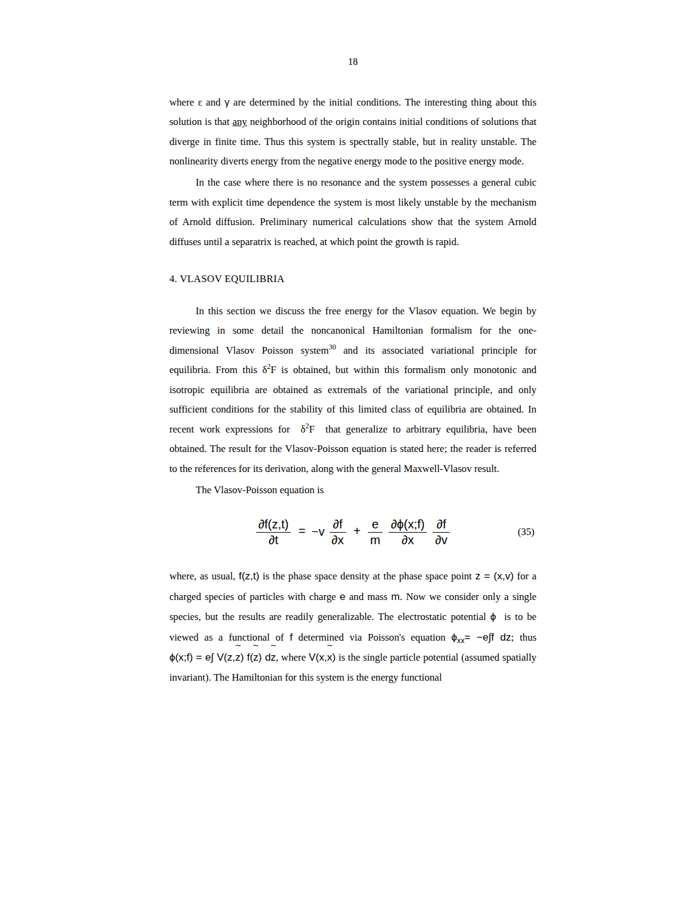18
where ε and γ are determined by the initial conditions. The interesting thing about this solution is that any neighborhood of the origin contains initial conditions of solutions that diverge in finite time. Thus this system is spectrally stable, but in reality unstable. The nonlinearity diverts energy from the negative energy mode to the positive energy mode.
In the case where there is no resonance and the system possesses a general cubic term with explicit time dependence the system is most likely unstable by the mechanism of Arnold diffusion. Preliminary numerical calculations show that the system Arnold diffuses until a separatrix is reached, at which point the growth is rapid.
4. VLASOV EQUILIBRIA
In this section we discuss the free energy for the Vlasov equation. We begin by reviewing in some detail the noncanonical Hamiltonian formalism for the one-dimensional Vlasov Poisson system30 and its associated variational principle for equilibria. From this δ2F is obtained, but within this formalism only monotonic and isotropic equilibria are obtained as extremals of the variational principle, and only sufficient conditions for the stability of this limited class of equilibria are obtained. In recent work expressions for δ2F that generalize to arbitrary equilibria, have been obtained. The result for the Vlasov-Poisson equation is stated here; the reader is referred to the references for its derivation, along with the general Maxwell-Vlasov result.
The Vlasov-Poisson equation is
∂f(z,t) ∂t = −v ∂f ∂x + e m ∂ϕ(x;f) ∂x ∂f ∂v
(35)
where, as usual, f(z,t) is the phase space density at the phase space point z = (x,v) for a charged species of particles with charge e and mass m. Now we consider only a single species, but the results are readily generalizable. The electrostatic potential ϕ is to be viewed as a functional of f determined via Poisson's equation ϕxx= −e∫f dz; thus ϕ(x;f) = e∫ V(z,z) f(z) dz, where V(x,x) is the single particle potential (assumed spatially invariant). The Hamiltonian for this system is the energy functional